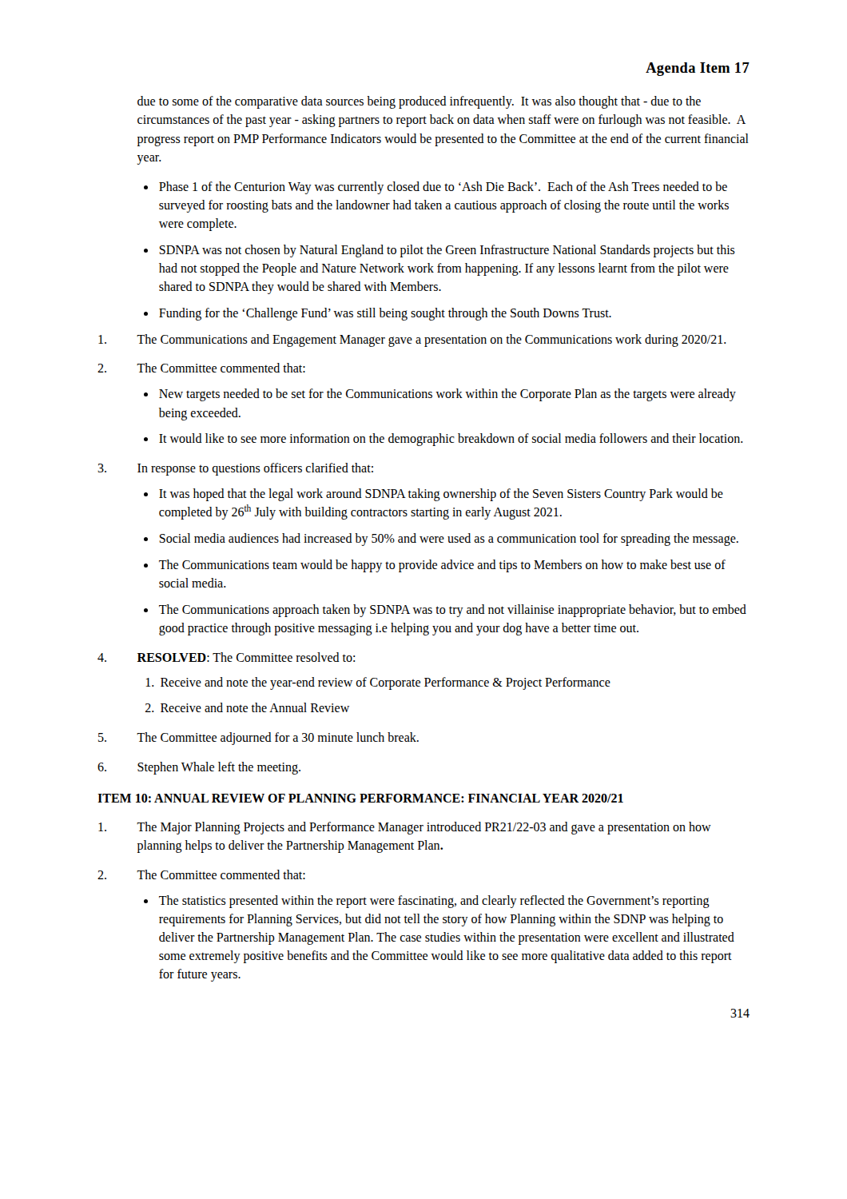Agenda Item 17
due to some of the comparative data sources being produced infrequently. It was also thought that - due to the circumstances of the past year - asking partners to report back on data when staff were on furlough was not feasible. A progress report on PMP Performance Indicators would be presented to the Committee at the end of the current financial year.
Phase 1 of the Centurion Way was currently closed due to ‘Ash Die Back’. Each of the Ash Trees needed to be surveyed for roosting bats and the landowner had taken a cautious approach of closing the route until the works were complete.
SDNPA was not chosen by Natural England to pilot the Green Infrastructure National Standards projects but this had not stopped the People and Nature Network work from happening. If any lessons learnt from the pilot were shared to SDNPA they would be shared with Members.
Funding for the ‘Challenge Fund’ was still being sought through the South Downs Trust.
The Communications and Engagement Manager gave a presentation on the Communications work during 2020/21.
The Committee commented that:
New targets needed to be set for the Communications work within the Corporate Plan as the targets were already being exceeded.
It would like to see more information on the demographic breakdown of social media followers and their location.
In response to questions officers clarified that:
It was hoped that the legal work around SDNPA taking ownership of the Seven Sisters Country Park would be completed by 26th July with building contractors starting in early August 2021.
Social media audiences had increased by 50% and were used as a communication tool for spreading the message.
The Communications team would be happy to provide advice and tips to Members on how to make best use of social media.
The Communications approach taken by SDNPA was to try and not villainise inappropriate behavior, but to embed good practice through positive messaging i.e helping you and your dog have a better time out.
RESOLVED: The Committee resolved to:
Receive and note the year-end review of Corporate Performance & Project Performance
Receive and note the Annual Review
The Committee adjourned for a 30 minute lunch break.
Stephen Whale left the meeting.
Item 10: Annual Review of Planning Performance: Financial Year 2020/21
The Major Planning Projects and Performance Manager introduced PR21/22-03 and gave a presentation on how planning helps to deliver the Partnership Management Plan.
The Committee commented that:
The statistics presented within the report were fascinating, and clearly reflected the Government’s reporting requirements for Planning Services, but did not tell the story of how Planning within the SDNP was helping to deliver the Partnership Management Plan. The case studies within the presentation were excellent and illustrated some extremely positive benefits and the Committee would like to see more qualitative data added to this report for future years.
314